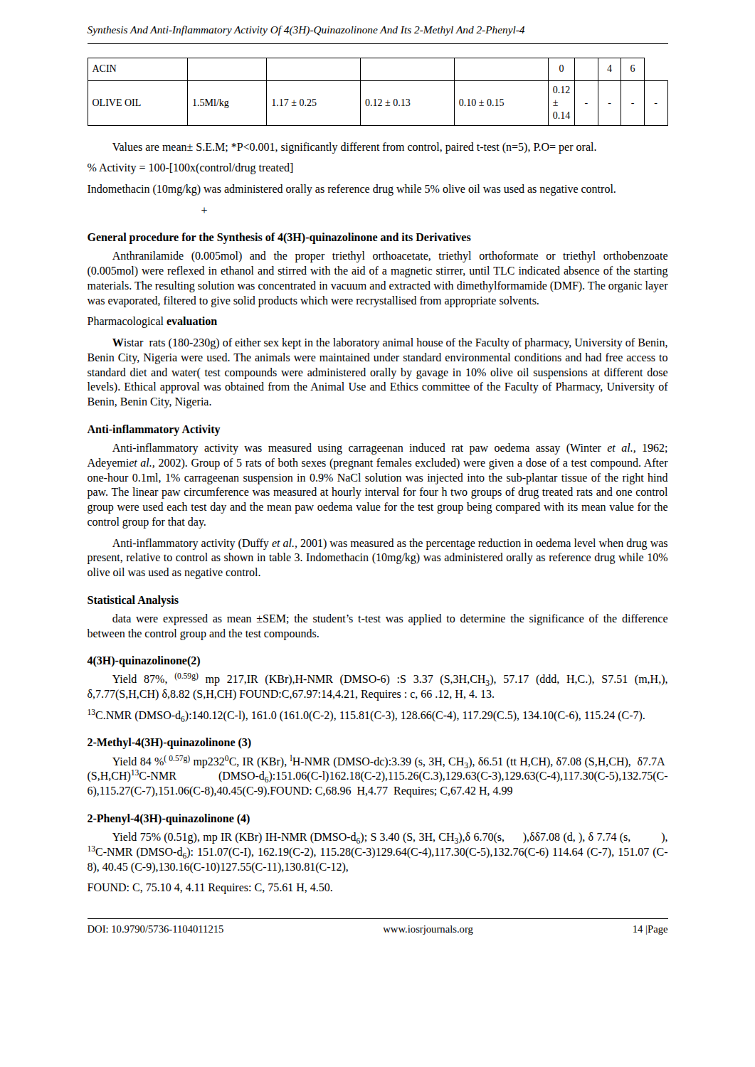Synthesis And Anti-Inflammatory Activity Of 4(3H)-Quinazolinone And Its 2-Methyl And 2-Phenyl-4
| ACIN | | | | | 0 | | 4 | 6 |
| OLIVE OIL | 1.5Ml/kg | 1.17 ± 0.25 | 0.12 ± 0.13 | 0.10 ± 0.15 | 0.12 ± 0.14 | - | - | - | - |
Values are mean± S.E.M; *P<0.001, significantly different from control, paired t-test (n=5), P.O= per oral.
% Activity = 100-[100x(control/drug treated]
Indomethacin (10mg/kg) was administered orally as reference drug while 5% olive oil was used as negative control.
+
General procedure for the Synthesis of 4(3H)-quinazolinone and its Derivatives
Anthranilamide (0.005mol) and the proper triethyl orthoacetate, triethyl orthoformate or triethyl orthobenzoate (0.005mol) were reflexed in ethanol and stirred with the aid of a magnetic stirrer, until TLC indicated absence of the starting materials. The resulting solution was concentrated in vacuum and extracted with dimethylformamide (DMF). The organic layer was evaporated, filtered to give solid products which were recrystallised from appropriate solvents.
Pharmacological evaluation
Wistar rats (180-230g) of either sex kept in the laboratory animal house of the Faculty of pharmacy, University of Benin, Benin City, Nigeria were used. The animals were maintained under standard environmental conditions and had free access to standard diet and water( test compounds were administered orally by gavage in 10% olive oil suspensions at different dose levels). Ethical approval was obtained from the Animal Use and Ethics committee of the Faculty of Pharmacy, University of Benin, Benin City, Nigeria.
Anti-inflammatory Activity
Anti-inflammatory activity was measured using carrageenan induced rat paw oedema assay (Winter et al., 1962; Adeyemiet al., 2002). Group of 5 rats of both sexes (pregnant females excluded) were given a dose of a test compound. After one-hour 0.1ml, 1% carrageenan suspension in 0.9% NaCl solution was injected into the sub-plantar tissue of the right hind paw. The linear paw circumference was measured at hourly interval for four h two groups of drug treated rats and one control group were used each test day and the mean paw oedema value for the test group being compared with its mean value for the control group for that day.
Anti-inflammatory activity (Duffy et al., 2001) was measured as the percentage reduction in oedema level when drug was present, relative to control as shown in table 3. Indomethacin (10mg/kg) was administered orally as reference drug while 10% olive oil was used as negative control.
Statistical Analysis
data were expressed as mean ±SEM; the student’s t-test was applied to determine the significance of the difference between the control group and the test compounds.
4(3H)-quinazolinone(2)
Yield 87%, (0.59g) mp 217,IR (KBr),H-NMR (DMSO-6) :S 3.37 (S,3H,CH3), 57.17 (ddd, H,C.), S7.51 (m,H,), δ,7.77(S,H,CH) δ,8.82 (S,H,CH) FOUND:C,67.97:14,4.21, Requires : c, 66 .12, H, 4. 13.
13C.NMR (DMSO-d6):140.12(C-l), 161.0 (161.0(C-2), 115.81(C-3), 128.66(C-4), 117.29(C.5), 134.10(C-6), 115.24 (C-7).
2-Methyl-4(3H)-quinazolinone (3)
Yield 84 %( 0.57g) mp2320C, IR (KBr), lH-NMR (DMSO-dc):3.39 (s, 3H, CH3), δ6.51 (tt H,CH), δ7.08 (S,H,CH), δ7.7A (S,H,CH)13C-NMR (DMSO-d6):151.06(C-l)162.18(C-2),115.26(C.3),129.63(C-3),129.63(C-4),117.30(C-5),132.75(C-6),115.27(C-7),151.06(C-8),40.45(C-9).FOUND: C,68.96 H,4.77 Requires; C,67.42 H, 4.99
2-Phenyl-4(3H)-quinazolinone (4)
Yield 75% (0.51g), mp IR (KBr) IH-NMR (DMSO-d6); S 3.40 (S, 3H, CH3),δ 6.70(s, ),δδ7.08 (d, ), δ 7.74 (s, ), 13C-NMR (DMSO-d6): 151.07(C-I), 162.19(C-2), 115.28(C-3)129.64(C-4),117.30(C-5),132.76(C-6) 114.64 (C-7), 151.07 (C-8), 40.45 (C-9),130.16(C-10)127.55(C-11),130.81(C-12),
FOUND: C, 75.10 4, 4.11 Requires: C, 75.61 H, 4.50.
DOI: 10.9790/5736-1104011215 www.iosrjournals.org 14 |Page